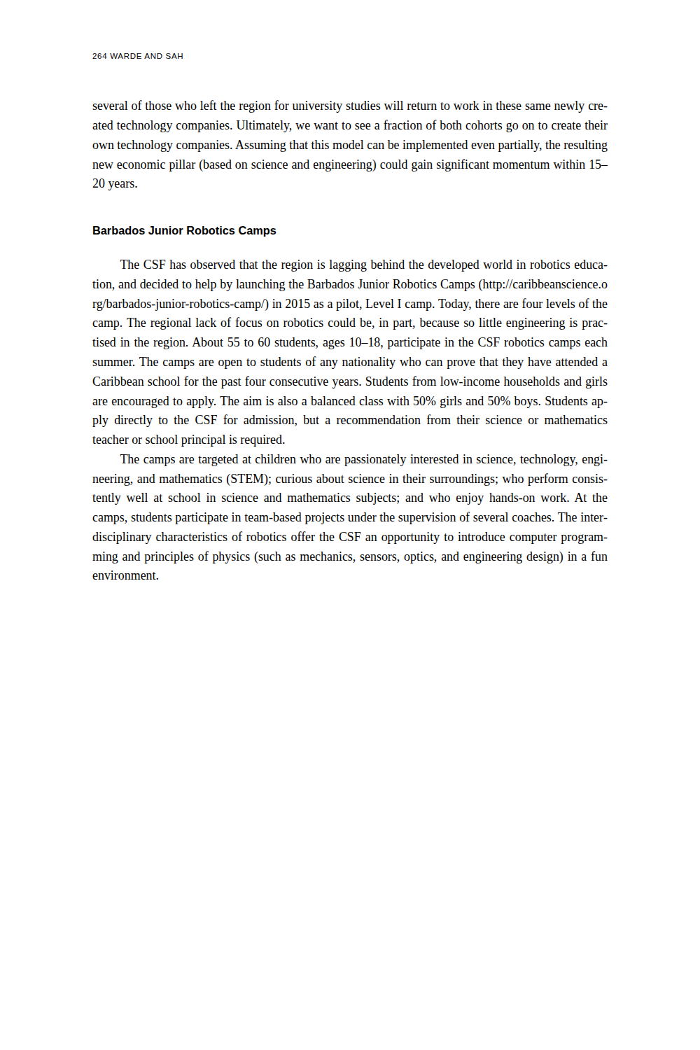264 Warde and Sah
several of those who left the region for university studies will return to work in these same newly created technology companies. Ultimately, we want to see a fraction of both cohorts go on to create their own technology companies. Assuming that this model can be implemented even partially, the resulting new economic pillar (based on science and engineering) could gain significant momentum within 15–20 years.
Barbados Junior Robotics Camps
The CSF has observed that the region is lagging behind the developed world in robotics education, and decided to help by launching the Barbados Junior Robotics Camps (http://caribbeanscience.org/barbados-junior-robotics-camp/) in 2015 as a pilot, Level I camp. Today, there are four levels of the camp. The regional lack of focus on robotics could be, in part, because so little engineering is practised in the region. About 55 to 60 students, ages 10–18, participate in the CSF robotics camps each summer. The camps are open to students of any nationality who can prove that they have attended a Caribbean school for the past four consecutive years. Students from low-income households and girls are encouraged to apply. The aim is also a balanced class with 50% girls and 50% boys. Students apply directly to the CSF for admission, but a recommendation from their science or mathematics teacher or school principal is required.
The camps are targeted at children who are passionately interested in science, technology, engineering, and mathematics (STEM); curious about science in their surroundings; who perform consistently well at school in science and mathematics subjects; and who enjoy hands-on work. At the camps, students participate in team-based projects under the supervision of several coaches. The interdisciplinary characteristics of robotics offer the CSF an opportunity to introduce computer programming and principles of physics (such as mechanics, sensors, optics, and engineering design) in a fun environment.